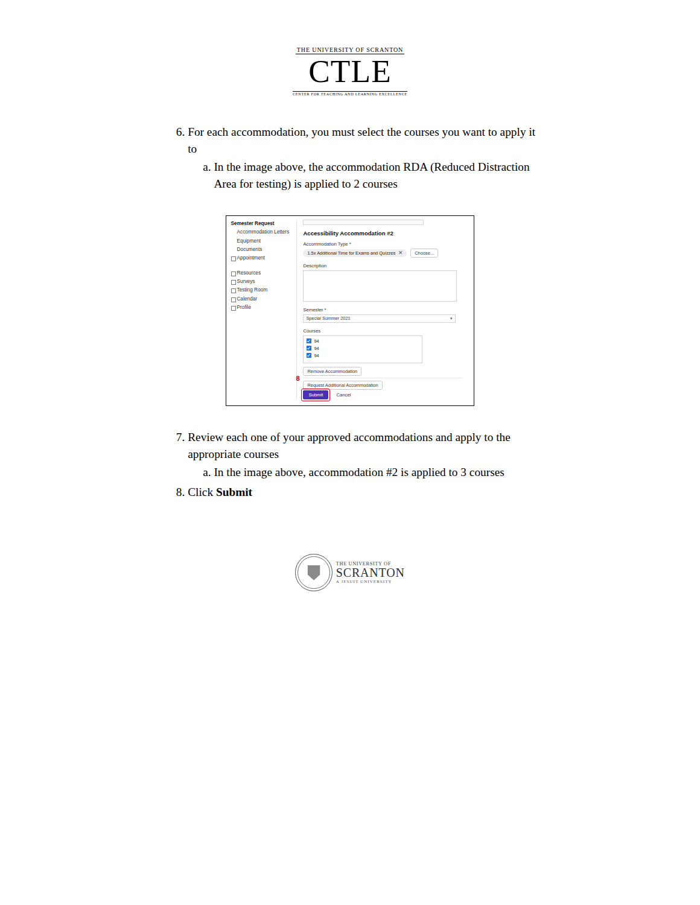The University of Scranton
CTLE
Center for Teaching and Learning Excellence
For each accommodation, you must select the courses you want to apply it to
In the image above, the accommodation RDA (Reduced Distraction Area for testing) is applied to 2 courses
Semester Request
Accommodation Letters
Equipment
Documents
Appointment
Resources
Surveys
Testing Room
Calendar
Profile
Accessibility Accommodation #2
Accommodation Type *
1.5x Additional Time for Exams and Quizzes ✕ Choose...
Description
Semester *
Special Summer 2021 ▾
Courses
94
94
94
Remove Accommodation
Request Additional Accommodation
8
Submit Cancel
Review each one of your approved accommodations and apply to the appropriate courses
In the image above, accommodation #2 is applied to 3 courses
Click Submit
The University of
Scranton
A Jesuit University